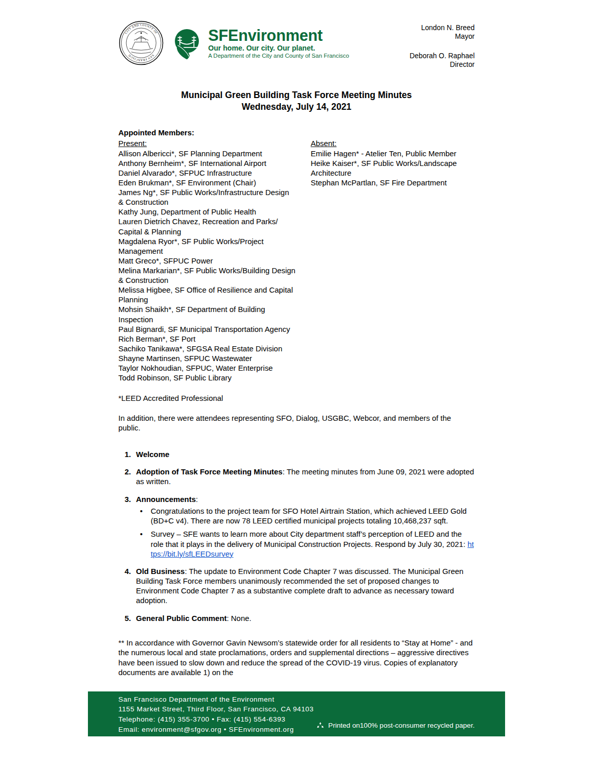CITY AND COUNTY OF SAN FRANCISCO
SFEnvironment
Our home. Our city. Our planet.
A Department of the City and County of San Francisco
London N. Breed
Mayor
Deborah O. Raphael
Director
Municipal Green Building Task Force Meeting Minutes Wednesday, July 14, 2021
Appointed Members:
Present:
Allison Albericci*, SF Planning Department
Anthony Bernheim*, SF International Airport
Daniel Alvarado*, SFPUC Infrastructure
Eden Brukman*, SF Environment (Chair)
James Ng*, SF Public Works/Infrastructure Design & Construction
Kathy Jung, Department of Public Health
Lauren Dietrich Chavez, Recreation and Parks/ Capital & Planning
Magdalena Ryor*, SF Public Works/Project Management
Matt Greco*, SFPUC Power
Melina Markarian*, SF Public Works/Building Design & Construction
Melissa Higbee, SF Office of Resilience and Capital Planning
Mohsin Shaikh*, SF Department of Building Inspection
Paul Bignardi, SF Municipal Transportation Agency
Rich Berman*, SF Port
Sachiko Tanikawa*, SFGSA Real Estate Division
Shayne Martinsen, SFPUC Wastewater
Taylor Nokhoudian, SFPUC, Water Enterprise
Todd Robinson, SF Public Library
Absent:
Emilie Hagen* - Atelier Ten, Public Member
Heike Kaiser*, SF Public Works/Landscape Architecture
Stephan McPartlan, SF Fire Department
*LEED Accredited Professional
In addition, there were attendees representing SFO, Dialog, USGBC, Webcor, and members of the public.
Welcome
Adoption of Task Force Meeting Minutes: The meeting minutes from June 09, 2021 were adopted as written.
Announcements:
Congratulations to the project team for SFO Hotel Airtrain Station, which achieved LEED Gold (BD+C v4). There are now 78 LEED certified municipal projects totaling 10,468,237 sqft.
Survey – SFE wants to learn more about City department staff’s perception of LEED and the role that it plays in the delivery of Municipal Construction Projects. Respond by July 30, 2021: https://bit.ly/sfLEEDsurvey
Old Business: The update to Environment Code Chapter 7 was discussed. The Municipal Green Building Task Force members unanimously recommended the set of proposed changes to Environment Code Chapter 7 as a substantive complete draft to advance as necessary toward adoption.
General Public Comment: None.
** In accordance with Governor Gavin Newsom’s statewide order for all residents to “Stay at Home” - and the numerous local and state proclamations, orders and supplemental directions – aggressive directives have been issued to slow down and reduce the spread of the COVID-19 virus. Copies of explanatory documents are available 1) on the
San Francisco Department of the Environment
1155 Market Street, Third Floor, San Francisco, CA 94103
Telephone: (415) 355-3700 • Fax: (415) 554-6393
Email: environment@sfgov.org • SFEnvironment.org
Printed on100% post-consumer recycled paper.